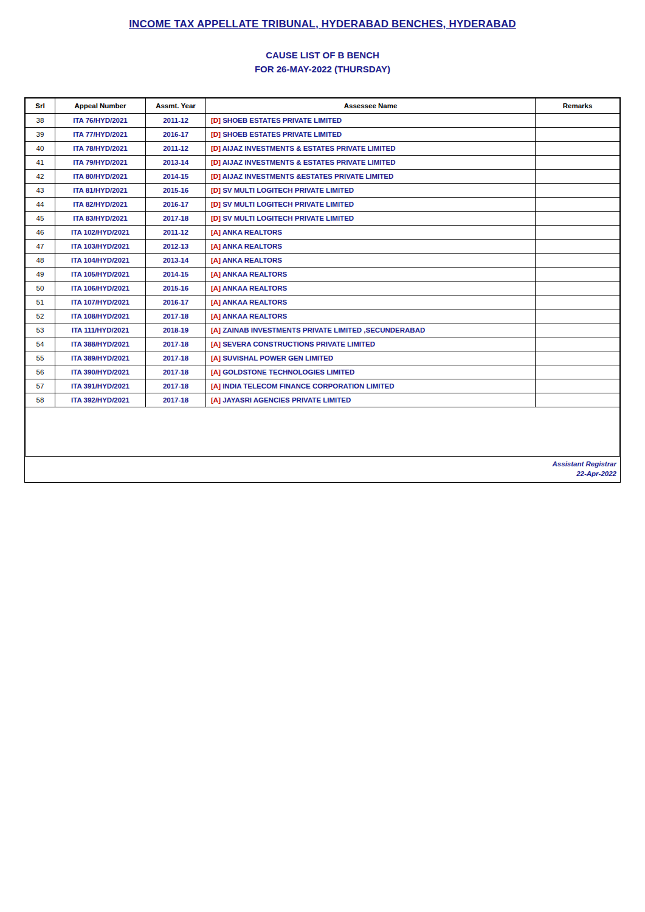INCOME TAX APPELLATE TRIBUNAL, HYDERABAD BENCHES, HYDERABAD
CAUSE LIST OF B BENCH
FOR 26-MAY-2022 (THURSDAY)
| Srl | Appeal Number | Assmt. Year | Assessee Name | Remarks |
| --- | --- | --- | --- | --- |
| 38 | ITA 76/HYD/2021 | 2011-12 | [D] SHOEB ESTATES PRIVATE LIMITED | |
| 39 | ITA 77/HYD/2021 | 2016-17 | [D] SHOEB ESTATES PRIVATE LIMITED | |
| 40 | ITA 78/HYD/2021 | 2011-12 | [D] AIJAZ INVESTMENTS & ESTATES PRIVATE LIMITED | |
| 41 | ITA 79/HYD/2021 | 2013-14 | [D] AIJAZ INVESTMENTS & ESTATES PRIVATE LIMITED | |
| 42 | ITA 80/HYD/2021 | 2014-15 | [D] AIJAZ INVESTMENTS &ESTATES PRIVATE LIMITED | |
| 43 | ITA 81/HYD/2021 | 2015-16 | [D] SV MULTI LOGITECH PRIVATE LIMITED | |
| 44 | ITA 82/HYD/2021 | 2016-17 | [D] SV MULTI LOGITECH PRIVATE LIMITED | |
| 45 | ITA 83/HYD/2021 | 2017-18 | [D] SV MULTI LOGITECH PRIVATE LIMITED | |
| 46 | ITA 102/HYD/2021 | 2011-12 | [A] ANKA REALTORS | |
| 47 | ITA 103/HYD/2021 | 2012-13 | [A] ANKA REALTORS | |
| 48 | ITA 104/HYD/2021 | 2013-14 | [A] ANKA REALTORS | |
| 49 | ITA 105/HYD/2021 | 2014-15 | [A] ANKAA REALTORS | |
| 50 | ITA 106/HYD/2021 | 2015-16 | [A] ANKAA REALTORS | |
| 51 | ITA 107/HYD/2021 | 2016-17 | [A] ANKAA REALTORS | |
| 52 | ITA 108/HYD/2021 | 2017-18 | [A] ANKAA REALTORS | |
| 53 | ITA 111/HYD/2021 | 2018-19 | [A] ZAINAB INVESTMENTS PRIVATE LIMITED ,SECUNDERABAD | |
| 54 | ITA 388/HYD/2021 | 2017-18 | [A] SEVERA CONSTRUCTIONS PRIVATE LIMITED | |
| 55 | ITA 389/HYD/2021 | 2017-18 | [A] SUVISHAL POWER GEN LIMITED | |
| 56 | ITA 390/HYD/2021 | 2017-18 | [A] GOLDSTONE TECHNOLOGIES LIMITED | |
| 57 | ITA 391/HYD/2021 | 2017-18 | [A] INDIA TELECOM FINANCE CORPORATION LIMITED | |
| 58 | ITA 392/HYD/2021 | 2017-18 | [A] JAYASRI AGENCIES PRIVATE LIMITED | |
Assistant Registrar
22-Apr-2022